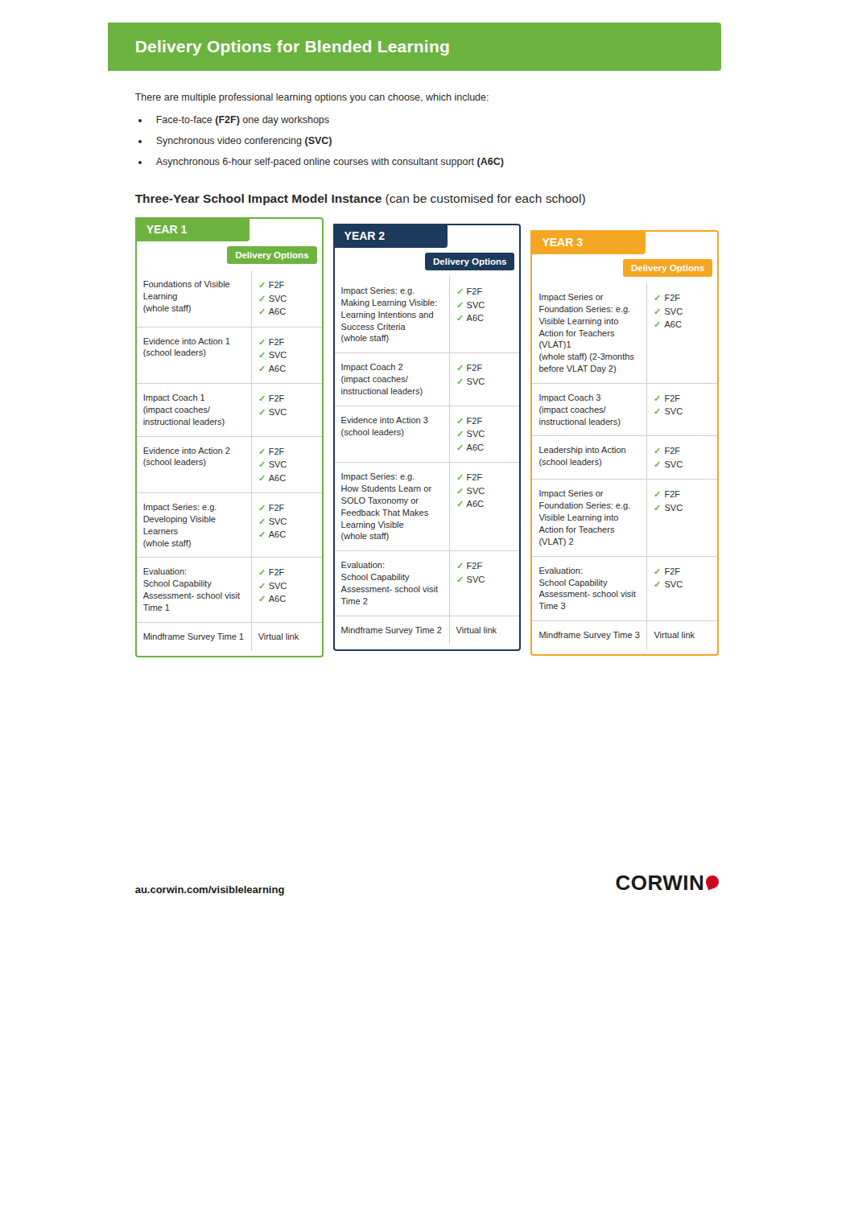Delivery Options for Blended Learning
There are multiple professional learning options you can choose, which include:
Face-to-face (F2F) one day workshops
Synchronous video conferencing (SVC)
Asynchronous 6-hour self-paced online courses with consultant support (A6C)
Three-Year School Impact Model Instance (can be customised for each school)
YEAR 1
Delivery Options
| Foundations of Visible Learning (whole staff) | ✓ F2F ✓ SVC ✓ A6C |
| Evidence into Action 1 (school leaders) | ✓ F2F ✓ SVC ✓ A6C |
| Impact Coach 1 (impact coaches/ instructional leaders) | ✓ F2F ✓ SVC |
| Evidence into Action 2 (school leaders) | ✓ F2F ✓ SVC ✓ A6C |
| Impact Series: e.g. Developing Visible Learners (whole staff) | ✓ F2F ✓ SVC ✓ A6C |
| Evaluation: School Capability Assessment- school visit Time 1 | ✓ F2F ✓ SVC ✓ A6C |
| Mindframe Survey Time 1 | Virtual link |
YEAR 2
Delivery Options
| Impact Series: e.g. Making Learning Visible: Learning Intentions and Success Criteria (whole staff) | ✓ F2F ✓ SVC ✓ A6C |
| Impact Coach 2 (impact coaches/ instructional leaders) | ✓ F2F ✓ SVC |
| Evidence into Action 3 (school leaders) | ✓ F2F ✓ SVC ✓ A6C |
| Impact Series: e.g. How Students Learn or SOLO Taxonomy or Feedback That Makes Learning Visible (whole staff) | ✓ F2F ✓ SVC ✓ A6C |
| Evaluation: School Capability Assessment- school visit Time 2 | ✓ F2F ✓ SVC |
| Mindframe Survey Time 2 | Virtual link |
YEAR 3
Delivery Options
| Impact Series or Foundation Series: e.g. Visible Learning into Action for Teachers (VLAT)1 (whole staff) (2-3months before VLAT Day 2) | ✓ F2F ✓ SVC ✓ A6C |
| Impact Coach 3 (impact coaches/ instructional leaders) | ✓ F2F ✓ SVC |
| Leadership into Action (school leaders) | ✓ F2F ✓ SVC |
| Impact Series or Foundation Series: e.g. Visible Learning into Action for Teachers (VLAT) 2 | ✓ F2F ✓ SVC |
| Evaluation: School Capability Assessment- school visit Time 3 | ✓ F2F ✓ SVC |
| Mindframe Survey Time 3 | Virtual link |
au.corwin.com/visiblelearning
CORWIN